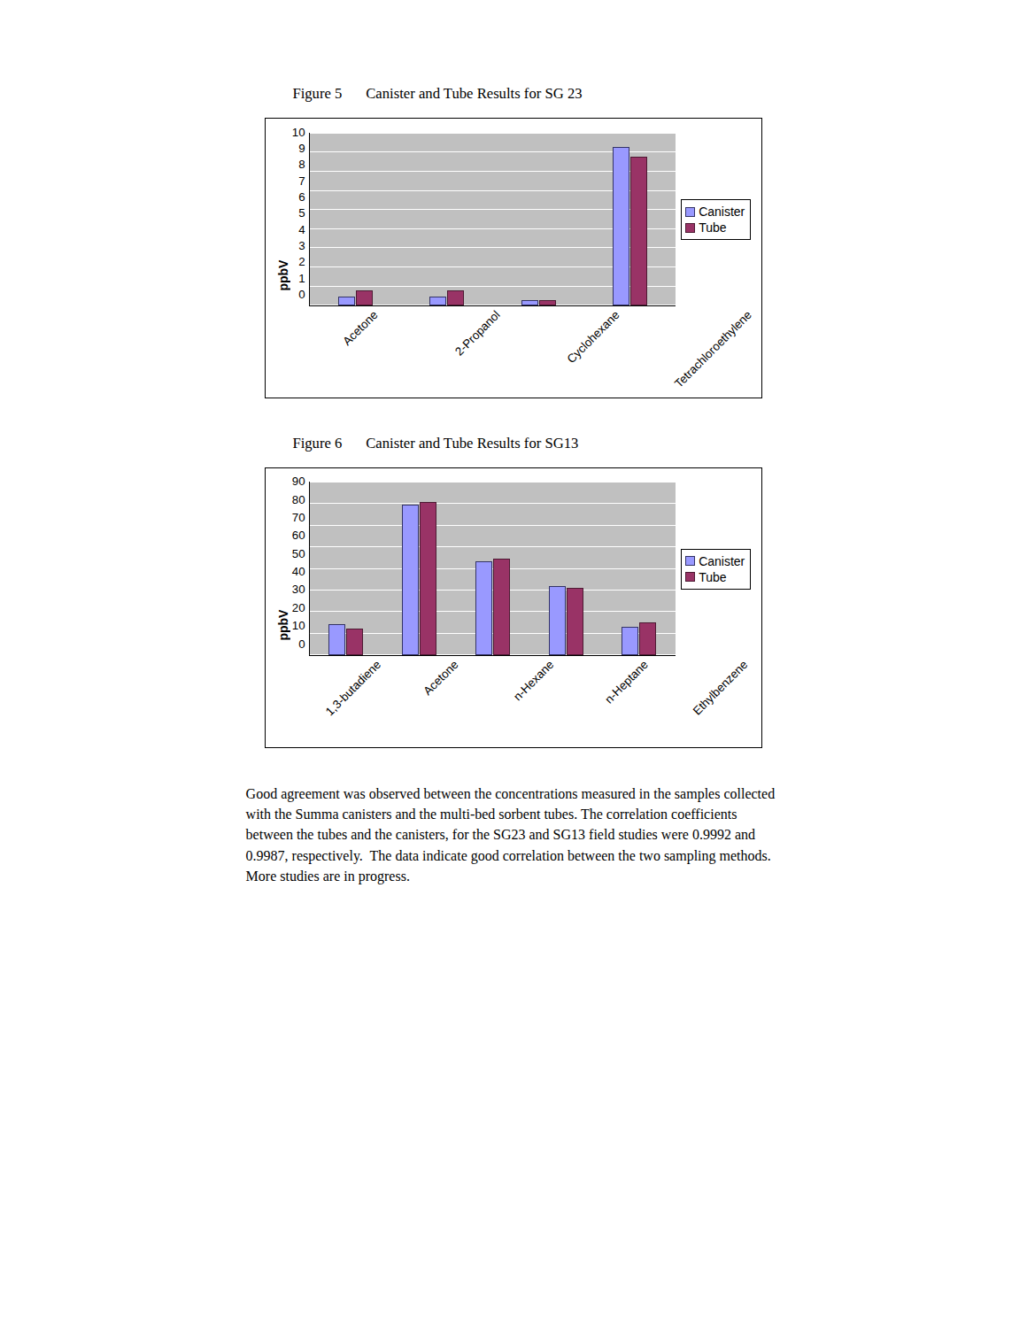Figure 5 Canister and Tube Results for SG 23
ppbV
109876543210
Canister
Tube
Acetone
2-Propanol
Cyclohexane
Tetrachloroethylene
Figure 6 Canister and Tube Results for SG13
ppbV
9080706050403020100
Canister
Tube
1,3-butadiene
Acetone
n-Hexane
n-Heptane
Ethylbenzene
Good agreement was observed between the concentrations measured in the samples collected with the Summa canisters and the multi-bed sorbent tubes. The correlation coefficients between the tubes and the canisters, for the SG23 and SG13 field studies were 0.9992 and 0.9987, respectively. The data indicate good correlation between the two sampling methods. More studies are in progress.